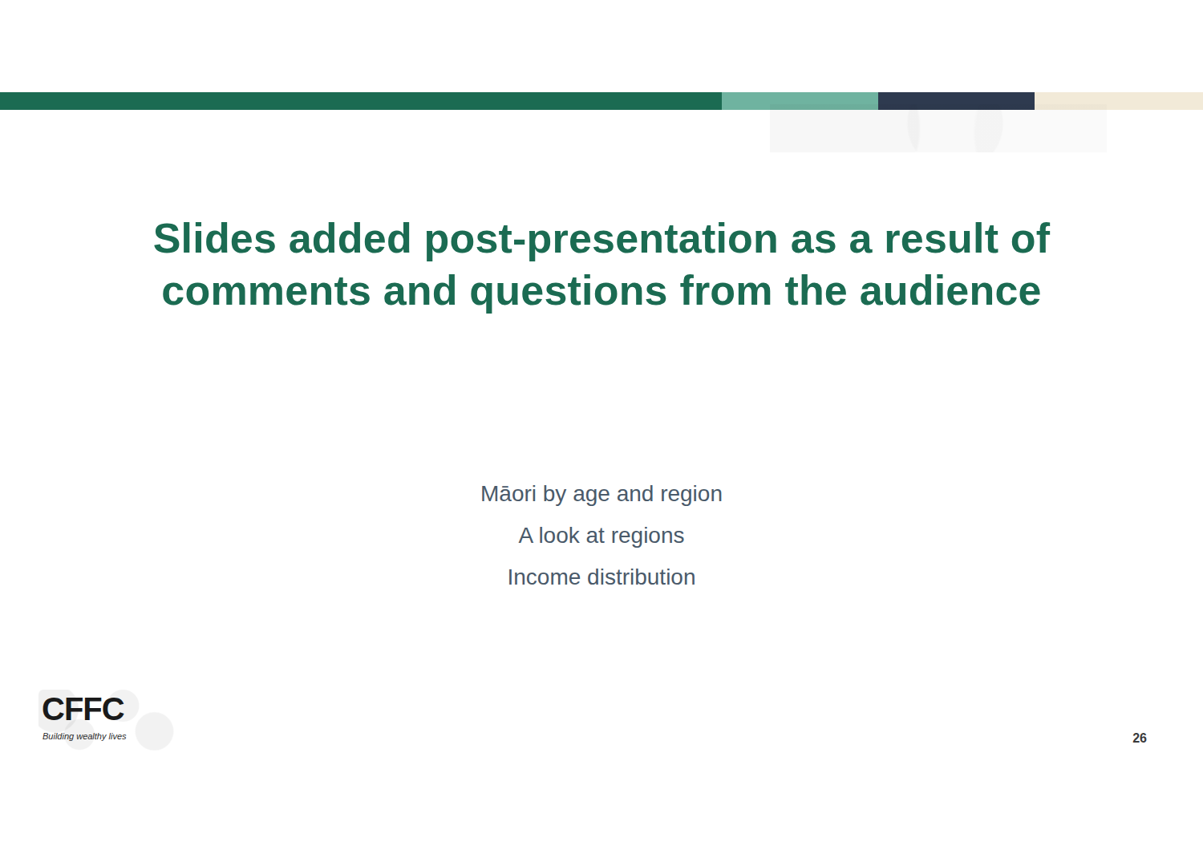Slides added post-presentation as a result of comments and questions from the audience
Māori by age and region
A look at regions
Income distribution
CFFC
Building wealthy lives
26